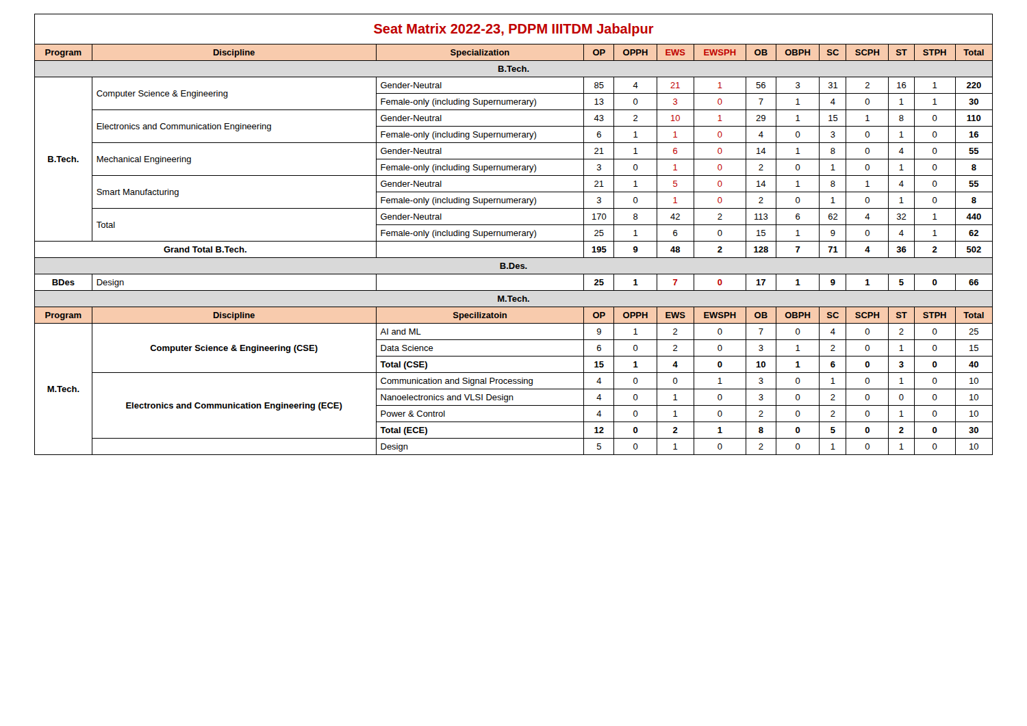| Seat Matrix 2022-23, PDPM IIITDM Jabalpur |
| Program | Discipline | Specialization | OP | OPPH | EWS | EWSPH | OB | OBPH | SC | SCPH | ST | STPH | Total |
| B.Tech. |
| B.Tech. | Computer Science & Engineering | Gender-Neutral | 85 | 4 | 21 | 1 | 56 | 3 | 31 | 2 | 16 | 1 | 220 |
| Female-only (including Supernumerary) | 13 | 0 | 3 | 0 | 7 | 1 | 4 | 0 | 1 | 1 | 30 |
| Electronics and Communication Engineering | Gender-Neutral | 43 | 2 | 10 | 1 | 29 | 1 | 15 | 1 | 8 | 0 | 110 |
| Female-only (including Supernumerary) | 6 | 1 | 1 | 0 | 4 | 0 | 3 | 0 | 1 | 0 | 16 |
| Mechanical Engineering | Gender-Neutral | 21 | 1 | 6 | 0 | 14 | 1 | 8 | 0 | 4 | 0 | 55 |
| Female-only (including Supernumerary) | 3 | 0 | 1 | 0 | 2 | 0 | 1 | 0 | 1 | 0 | 8 |
| Smart Manufacturing | Gender-Neutral | 21 | 1 | 5 | 0 | 14 | 1 | 8 | 1 | 4 | 0 | 55 |
| Female-only (including Supernumerary) | 3 | 0 | 1 | 0 | 2 | 0 | 1 | 0 | 1 | 0 | 8 |
| Total | Gender-Neutral | 170 | 8 | 42 | 2 | 113 | 6 | 62 | 4 | 32 | 1 | 440 |
| Female-only (including Supernumerary) | 25 | 1 | 6 | 0 | 15 | 1 | 9 | 0 | 4 | 1 | 62 |
| Grand Total B.Tech. | | 195 | 9 | 48 | 2 | 128 | 7 | 71 | 4 | 36 | 2 | 502 |
| B.Des. |
| BDes | Design | | 25 | 1 | 7 | 0 | 17 | 1 | 9 | 1 | 5 | 0 | 66 |
| M.Tech. |
| Program | Discipline | Specilizatoin | OP | OPPH | EWS | EWSPH | OB | OBPH | SC | SCPH | ST | STPH | Total |
| M.Tech. | Computer Science & Engineering (CSE) | AI and ML | 9 | 1 | 2 | 0 | 7 | 0 | 4 | 0 | 2 | 0 | 25 |
| Data Science | 6 | 0 | 2 | 0 | 3 | 1 | 2 | 0 | 1 | 0 | 15 |
| Total (CSE) | 15 | 1 | 4 | 0 | 10 | 1 | 6 | 0 | 3 | 0 | 40 |
| Electronics and Communication Engineering (ECE) | Communication and Signal Processing | 4 | 0 | 0 | 1 | 3 | 0 | 1 | 0 | 1 | 0 | 10 |
| Nanoelectronics and VLSI Design | 4 | 0 | 1 | 0 | 3 | 0 | 2 | 0 | 0 | 0 | 10 |
| Power & Control | 4 | 0 | 1 | 0 | 2 | 0 | 2 | 0 | 1 | 0 | 10 |
| Total (ECE) | 12 | 0 | 2 | 1 | 8 | 0 | 5 | 0 | 2 | 0 | 30 |
| | Design | 5 | 0 | 1 | 0 | 2 | 0 | 1 | 0 | 1 | 0 | 10 |